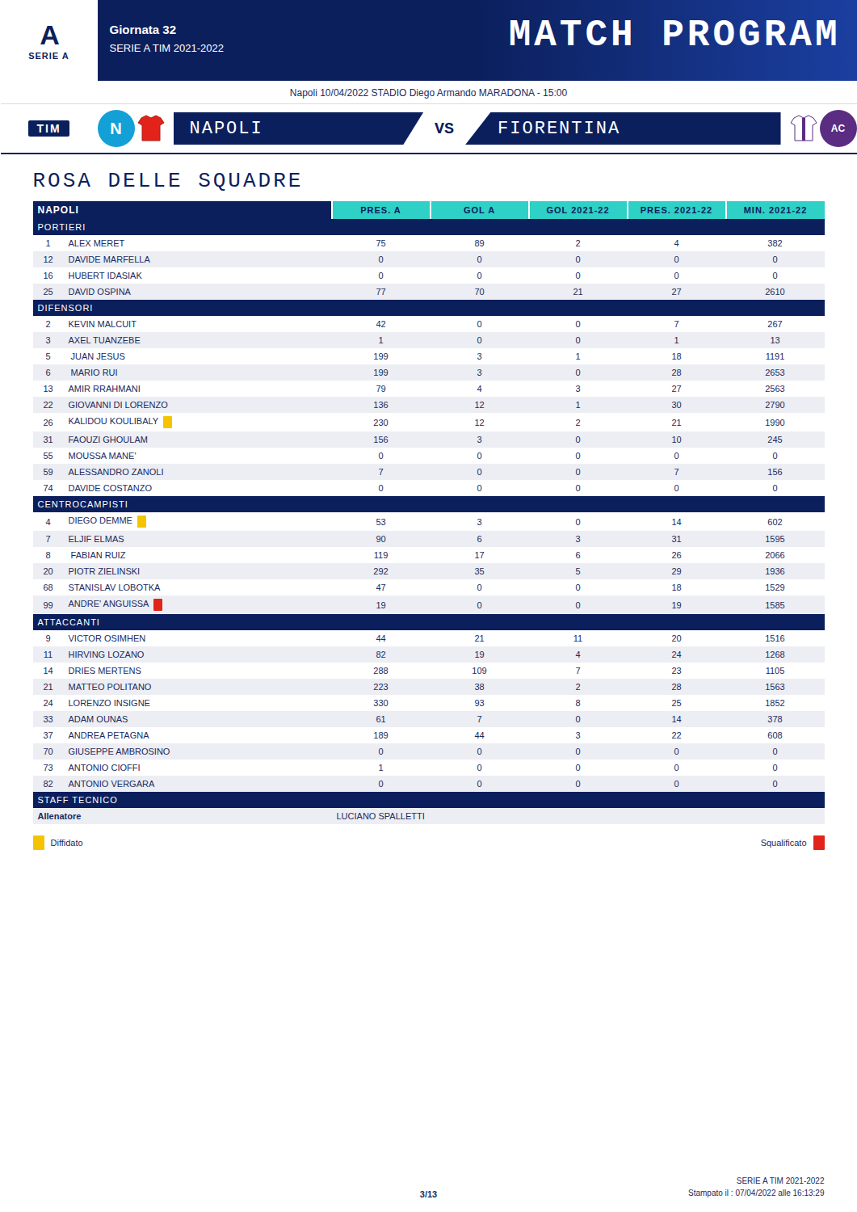A
SERIE A
Giornata 32
SERIE A TIM 2021-2022
MATCH PROGRAM
Napoli 10/04/2022 STADIO Diego Armando MARADONA - 15:00
TIM
N
NAPOLI
VS
FIORENTINA
AC
ROSA DELLE SQUADRE
| NAPOLI | PRES. A | GOL A | GOL 2021-22 | PRES. 2021-22 | MIN. 2021-22 |
| --- | --- | --- | --- | --- | --- |
| PORTIERI |
| 1 | ALEX MERET | 75 | 89 | 2 | 4 | 382 |
| 12 | DAVIDE MARFELLA | 0 | 0 | 0 | 0 | 0 |
| 16 | HUBERT IDASIAK | 0 | 0 | 0 | 0 | 0 |
| 25 | DAVID OSPINA | 77 | 70 | 21 | 27 | 2610 |
| DIFENSORI |
| 2 | KEVIN MALCUIT | 42 | 0 | 0 | 7 | 267 |
| 3 | AXEL TUANZEBE | 1 | 0 | 0 | 1 | 13 |
| 5 | JUAN JESUS | 199 | 3 | 1 | 18 | 1191 |
| 6 | MARIO RUI | 199 | 3 | 0 | 28 | 2653 |
| 13 | AMIR RRAHMANI | 79 | 4 | 3 | 27 | 2563 |
| 22 | GIOVANNI DI LORENZO | 136 | 12 | 1 | 30 | 2790 |
| 26 | KALIDOU KOULIBALY | 230 | 12 | 2 | 21 | 1990 |
| 31 | FAOUZI GHOULAM | 156 | 3 | 0 | 10 | 245 |
| 55 | MOUSSA MANE' | 0 | 0 | 0 | 0 | 0 |
| 59 | ALESSANDRO ZANOLI | 7 | 0 | 0 | 7 | 156 |
| 74 | DAVIDE COSTANZO | 0 | 0 | 0 | 0 | 0 |
| CENTROCAMPISTI |
| 4 | DIEGO DEMME | 53 | 3 | 0 | 14 | 602 |
| 7 | ELJIF ELMAS | 90 | 6 | 3 | 31 | 1595 |
| 8 | FABIAN RUIZ | 119 | 17 | 6 | 26 | 2066 |
| 20 | PIOTR ZIELINSKI | 292 | 35 | 5 | 29 | 1936 |
| 68 | STANISLAV LOBOTKA | 47 | 0 | 0 | 18 | 1529 |
| 99 | ANDRE' ANGUISSA | 19 | 0 | 0 | 19 | 1585 |
| ATTACCANTI |
| 9 | VICTOR OSIMHEN | 44 | 21 | 11 | 20 | 1516 |
| 11 | HIRVING LOZANO | 82 | 19 | 4 | 24 | 1268 |
| 14 | DRIES MERTENS | 288 | 109 | 7 | 23 | 1105 |
| 21 | MATTEO POLITANO | 223 | 38 | 2 | 28 | 1563 |
| 24 | LORENZO INSIGNE | 330 | 93 | 8 | 25 | 1852 |
| 33 | ADAM OUNAS | 61 | 7 | 0 | 14 | 378 |
| 37 | ANDREA PETAGNA | 189 | 44 | 3 | 22 | 608 |
| 70 | GIUSEPPE AMBROSINO | 0 | 0 | 0 | 0 | 0 |
| 73 | ANTONIO CIOFFI | 1 | 0 | 0 | 0 | 0 |
| 82 | ANTONIO VERGARA | 0 | 0 | 0 | 0 | 0 |
| STAFF TECNICO |
| Allenatore | LUCIANO SPALLETTI |
Diffidato
Squalificato
3/13
SERIE A TIM 2021-2022
Stampato il : 07/04/2022 alle 16:13:29